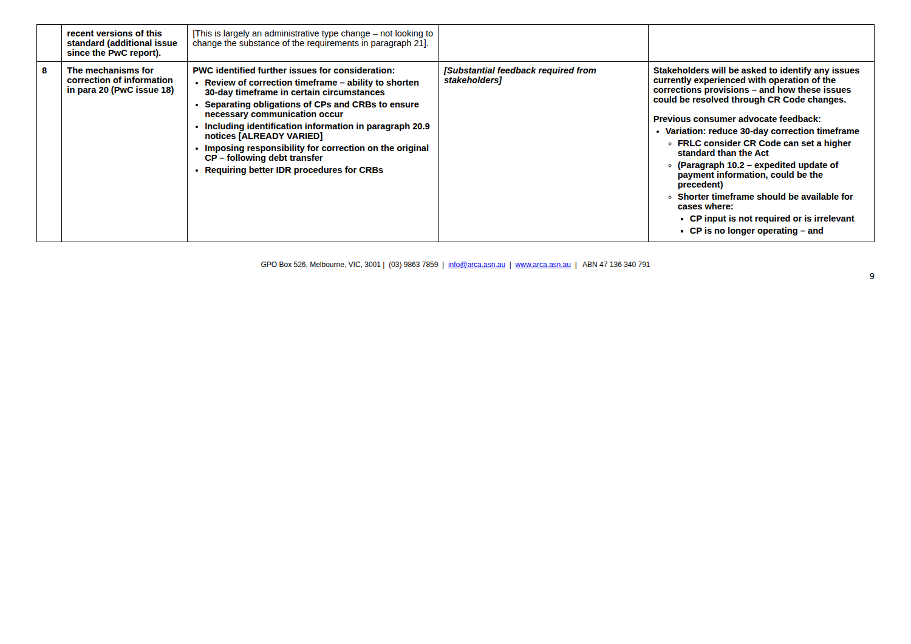| | recent versions of this standard (additional issue since the PwC report). | [This is largely an administrative type change – not looking to change the substance of the requirements in paragraph 21]. | | |
| 8 | The mechanisms for correction of information in para 20 (PwC issue 18) | PWC identified further issues for consideration: Review of correction timeframe – ability to shorten 30-day timeframe in certain circumstances Separating obligations of CPs and CRBs to ensure necessary communication occur Including identification information in paragraph 20.9 notices [ALREADY VARIED] Imposing responsibility for correction on the original CP – following debt transfer Requiring better IDR procedures for CRBs | [Substantial feedback required from stakeholders] | Stakeholders will be asked to identify any issues currently experienced with operation of the corrections provisions – and how these issues could be resolved through CR Code changes. Previous consumer advocate feedback: Variation: reduce 30-day correction timeframe FRLC consider CR Code can set a higher standard than the Act (Paragraph 10.2 – expedited update of payment information, could be the precedent) Shorter timeframe should be available for cases where: CP input is not required or is irrelevant CP is no longer operating – and |
GPO Box 526, Melbourne, VIC, 3001 | (03) 9863 7859 | info@arca.asn.au | www.arca.asn.au | ABN 47 136 340 791
9